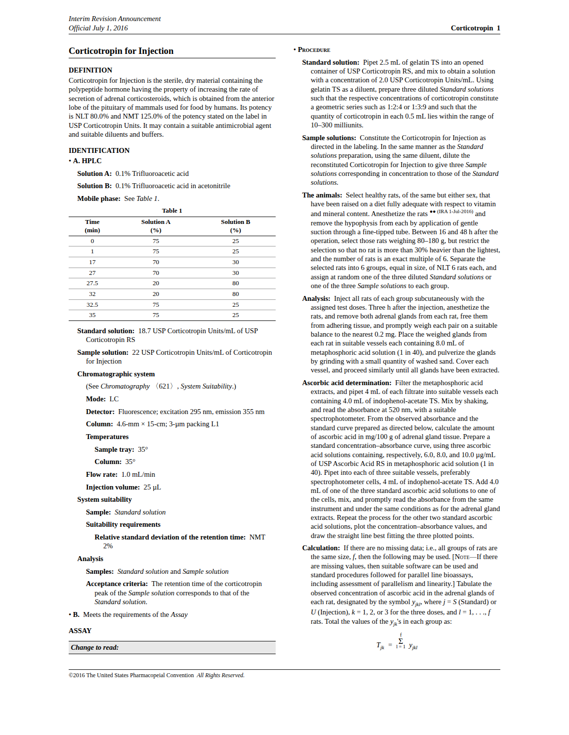Interim Revision Announcement
Official July 1, 2016
Corticotropin 1
Corticotropin for Injection
Definition
Corticotropin for Injection is the sterile, dry material containing the polypeptide hormone having the property of increasing the rate of secretion of adrenal corticosteroids, which is obtained from the anterior lobe of the pituitary of mammals used for food by humans. Its potency is NLT 80.0% and NMT 125.0% of the potency stated on the label in USP Corticotropin Units. It may contain a suitable antimicrobial agent and suitable diluents and buffers.
Identification
A. HPLC
Solution A: 0.1% Trifluoroacetic acid
Solution B: 0.1% Trifluoroacetic acid in acetonitrile
Mobile phase: See Table 1.
Table 1
| Time (min) | Solution A (%) | Solution B (%) |
| --- | --- | --- |
| 0 | 75 | 25 |
| 1 | 75 | 25 |
| 17 | 70 | 30 |
| 27 | 70 | 30 |
| 27.5 | 20 | 80 |
| 32 | 20 | 80 |
| 32.5 | 75 | 25 |
| 35 | 75 | 25 |
Standard solution: 18.7 USP Corticotropin Units/mL of USP Corticotropin RS
Sample solution: 22 USP Corticotropin Units/mL of Corticotropin for Injection
Chromatographic system
(See Chromatography 〈621〉, System Suitability.)
Mode: LC
Detector: Fluorescence; excitation 295 nm, emission 355 nm
Column: 4.6-mm × 15-cm; 3-µm packing L1
Temperatures
Sample tray: 35°
Column: 35°
Flow rate: 1.0 mL/min
Injection volume: 25 µL
System suitability
Sample: Standard solution
Suitability requirements
Relative standard deviation of the retention time: NMT 2%
Analysis
Samples: Standard solution and Sample solution
Acceptance criteria: The retention time of the corticotropin peak of the Sample solution corresponds to that of the Standard solution.
B. Meets the requirements of the Assay
Assay
Change to read:
Procedure
Standard solution: Pipet 2.5 mL of gelatin TS into an opened container of USP Corticotropin RS, and mix to obtain a solution with a concentration of 2.0 USP Corticotropin Units/mL. Using gelatin TS as a diluent, prepare three diluted Standard solutions such that the respective concentrations of corticotropin constitute a geometric series such as 1:2:4 or 1:3:9 and such that the quantity of corticotropin in each 0.5 mL lies within the range of 10–300 milliunits.
Sample solutions: Constitute the Corticotropin for Injection as directed in the labeling. In the same manner as the Standard solutions preparation, using the same diluent, dilute the reconstituted Corticotropin for Injection to give three Sample solutions corresponding in concentration to those of the Standard solutions.
The animals: Select healthy rats, of the same but either sex, that have been raised on a diet fully adequate with respect to vitamin and mineral content. Anesthetize the rats ●● (IRA 1-Jul-2016) and remove the hypophysis from each by application of gentle suction through a fine-tipped tube. Between 16 and 48 h after the operation, select those rats weighing 80–180 g, but restrict the selection so that no rat is more than 30% heavier than the lightest, and the number of rats is an exact multiple of 6. Separate the selected rats into 6 groups, equal in size, of NLT 6 rats each, and assign at random one of the three diluted Standard solutions or one of the three Sample solutions to each group.
Analysis: Inject all rats of each group subcutaneously with the assigned test doses. Three h after the injection, anesthetize the rats, and remove both adrenal glands from each rat, free them from adhering tissue, and promptly weigh each pair on a suitable balance to the nearest 0.2 mg. Place the weighed glands from each rat in suitable vessels each containing 8.0 mL of metaphosphoric acid solution (1 in 40), and pulverize the glands by grinding with a small quantity of washed sand. Cover each vessel, and proceed similarly until all glands have been extracted.
Ascorbic acid determination: Filter the metaphosphoric acid extracts, and pipet 4 mL of each filtrate into suitable vessels each containing 4.0 mL of indophenol-acetate TS. Mix by shaking, and read the absorbance at 520 nm, with a suitable spectrophotometer. From the observed absorbance and the standard curve prepared as directed below, calculate the amount of ascorbic acid in mg/100 g of adrenal gland tissue. Prepare a standard concentration–absorbance curve, using three ascorbic acid solutions containing, respectively, 6.0, 8.0, and 10.0 µg/mL of USP Ascorbic Acid RS in metaphosphoric acid solution (1 in 40). Pipet into each of three suitable vessels, preferably spectrophotometer cells, 4 mL of indophenol-acetate TS. Add 4.0 mL of one of the three standard ascorbic acid solutions to one of the cells, mix, and promptly read the absorbance from the same instrument and under the same conditions as for the adrenal gland extracts. Repeat the process for the other two standard ascorbic acid solutions, plot the concentration–absorbance values, and draw the straight line best fitting the three plotted points.
Calculation: If there are no missing data; i.e., all groups of rats are the same size, f, then the following may be used. [Note—If there are missing values, then suitable software can be used and standard procedures followed for parallel line bioassays, including assessment of parallelism and linearity.] Tabulate the observed concentration of ascorbic acid in the adrenal glands of each rat, designated by the symbol yjkl, where j = S (Standard) or U (Injection), k = 1, 2, or 3 for the three doses, and l = 1, . . ., f rats. Total the values of the yjk's in each group as:
Tjk = f
Σ
l = 1 yjkl
©2016 The United States Pharmacopeial Convention All Rights Reserved.